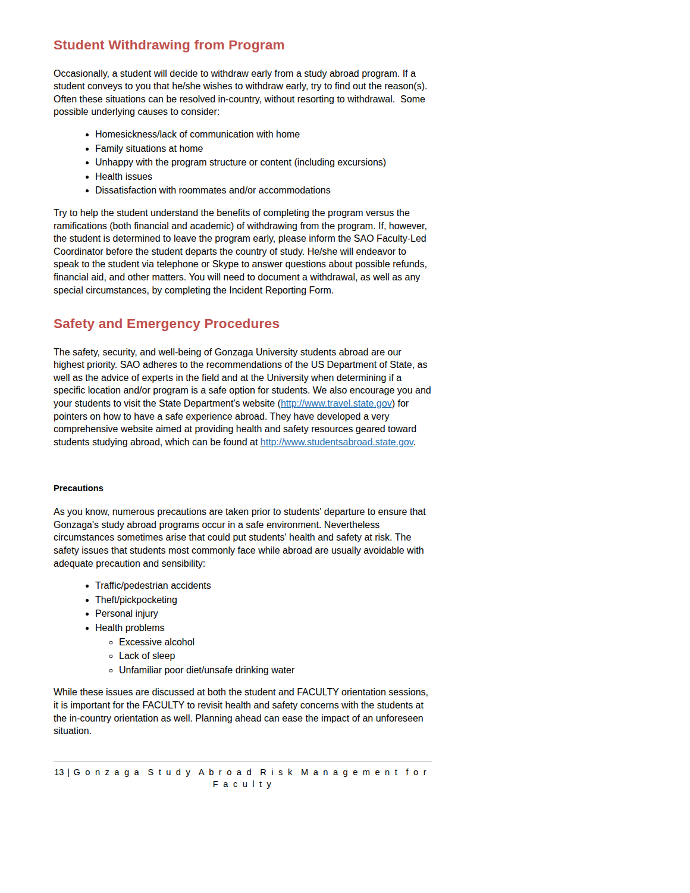Student Withdrawing from Program
Occasionally, a student will decide to withdraw early from a study abroad program. If a student conveys to you that he/she wishes to withdraw early, try to find out the reason(s). Often these situations can be resolved in-country, without resorting to withdrawal. Some possible underlying causes to consider:
Homesickness/lack of communication with home
Family situations at home
Unhappy with the program structure or content (including excursions)
Health issues
Dissatisfaction with roommates and/or accommodations
Try to help the student understand the benefits of completing the program versus the ramifications (both financial and academic) of withdrawing from the program. If, however, the student is determined to leave the program early, please inform the SAO Faculty-Led Coordinator before the student departs the country of study. He/she will endeavor to speak to the student via telephone or Skype to answer questions about possible refunds, financial aid, and other matters. You will need to document a withdrawal, as well as any special circumstances, by completing the Incident Reporting Form.
Safety and Emergency Procedures
The safety, security, and well-being of Gonzaga University students abroad are our highest priority. SAO adheres to the recommendations of the US Department of State, as well as the advice of experts in the field and at the University when determining if a specific location and/or program is a safe option for students. We also encourage you and your students to visit the State Department's website (http://www.travel.state.gov) for pointers on how to have a safe experience abroad. They have developed a very comprehensive website aimed at providing health and safety resources geared toward students studying abroad, which can be found at http://www.studentsabroad.state.gov.
Precautions
As you know, numerous precautions are taken prior to students' departure to ensure that Gonzaga's study abroad programs occur in a safe environment. Nevertheless circumstances sometimes arise that could put students' health and safety at risk. The safety issues that students most commonly face while abroad are usually avoidable with adequate precaution and sensibility:
Traffic/pedestrian accidents
Theft/pickpocketing
Personal injury
Health problems
Excessive alcohol
Lack of sleep
Unfamiliar poor diet/unsafe drinking water
While these issues are discussed at both the student and FACULTY orientation sessions, it is important for the FACULTY to revisit health and safety concerns with the students at the in-country orientation as well. Planning ahead can ease the impact of an unforeseen situation.
13| G o n z a g a S t u d y A b r o a d R i s k M a n a g e m e n t f o r F a c u l t y